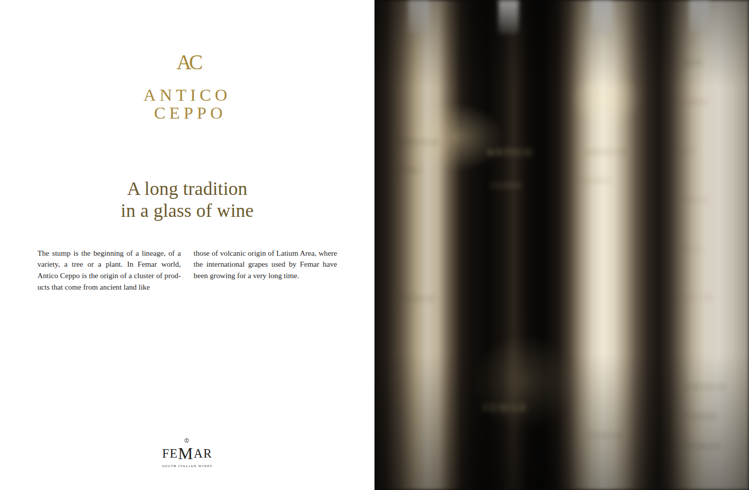AC
Antico Ceppo
A long tradition
in a glass of wine
The stump is the beginning of a lineage, of a variety, a tree or a plant. In Femar world, Antico Ceppo is the origin of a cluster of products that come from ancient land like
those of volcanic origin of Latium Area, where the international grapes used by Femar have been growing for a very long time.
♔
FEMAR
South Italian Wines
Antico Ceppo Femar Antico Ceppo Femar Antico Ceppo Femar 2018 Lazio IGT Italia 75 cl 13% vol Antico Ceppo Femar